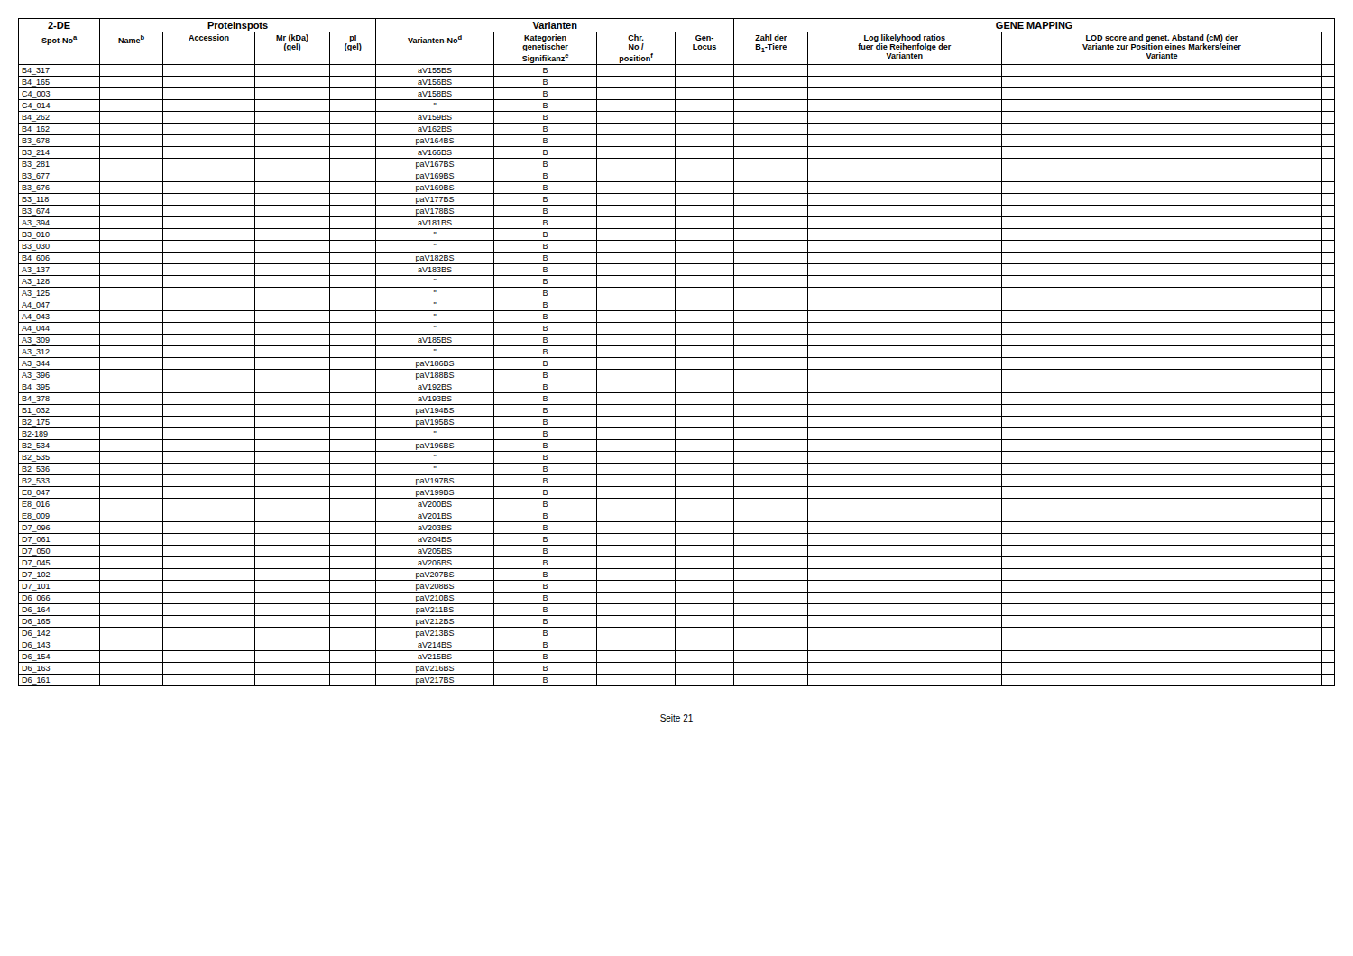| 2-DE | Proteinspots | Varianten | GENE MAPPING |
| --- | --- | --- | --- |
| Spot-No a | Name b | Accession | Mr (kDa) (gel) | pI (gel) | Varianten-No d | Kategorien genetischer Signifikanz e | Chr. No / position f | Gen- Locus | Zahl der B 1 -Tiere | Log likelyhood ratios fuer die Reihenfolge der Varianten | LOD score and genet. Abstand (cM) der Variante zur Position eines Markers/einer Variante | |
| B4_317 | | | | | aV155BS | B | | | | | | |
| B4_165 | | | | | aV156BS | B | | | | | | |
| C4_003 | | | | | aV158BS | B | | | | | | |
| C4_014 | | | | | " | B | | | | | | |
| B4_262 | | | | | aV159BS | B | | | | | | |
| B4_162 | | | | | aV162BS | B | | | | | | |
| B3_678 | | | | | paV164BS | B | | | | | | |
| B3_214 | | | | | aV166BS | B | | | | | | |
| B3_281 | | | | | paV167BS | B | | | | | | |
| B3_677 | | | | | paV169BS | B | | | | | | |
| B3_676 | | | | | paV169BS | B | | | | | | |
| B3_118 | | | | | paV177BS | B | | | | | | |
| B3_674 | | | | | paV178BS | B | | | | | | |
| A3_394 | | | | | aV181BS | B | | | | | | |
| B3_010 | | | | | " | B | | | | | | |
| B3_030 | | | | | " | B | | | | | | |
| B4_606 | | | | | paV182BS | B | | | | | | |
| A3_137 | | | | | aV183BS | B | | | | | | |
| A3_128 | | | | | " | B | | | | | | |
| A3_125 | | | | | " | B | | | | | | |
| A4_047 | | | | | " | B | | | | | | |
| A4_043 | | | | | " | B | | | | | | |
| A4_044 | | | | | " | B | | | | | | |
| A3_309 | | | | | aV185BS | B | | | | | | |
| A3_312 | | | | | " | B | | | | | | |
| A3_344 | | | | | paV186BS | B | | | | | | |
| A3_396 | | | | | paV188BS | B | | | | | | |
| B4_395 | | | | | aV192BS | B | | | | | | |
| B4_378 | | | | | aV193BS | B | | | | | | |
| B1_032 | | | | | paV194BS | B | | | | | | |
| B2_175 | | | | | paV195BS | B | | | | | | |
| B2-189 | | | | | " | B | | | | | | |
| B2_534 | | | | | paV196BS | B | | | | | | |
| B2_535 | | | | | " | B | | | | | | |
| B2_536 | | | | | " | B | | | | | | |
| B2_533 | | | | | paV197BS | B | | | | | | |
| E8_047 | | | | | paV199BS | B | | | | | | |
| E8_016 | | | | | aV200BS | B | | | | | | |
| E8_009 | | | | | aV201BS | B | | | | | | |
| D7_096 | | | | | aV203BS | B | | | | | | |
| D7_061 | | | | | aV204BS | B | | | | | | |
| D7_050 | | | | | aV205BS | B | | | | | | |
| D7_045 | | | | | aV206BS | B | | | | | | |
| D7_102 | | | | | paV207BS | B | | | | | | |
| D7_101 | | | | | paV208BS | B | | | | | | |
| D6_066 | | | | | paV210BS | B | | | | | | |
| D6_164 | | | | | paV211BS | B | | | | | | |
| D6_165 | | | | | paV212BS | B | | | | | | |
| D6_142 | | | | | paV213BS | B | | | | | | |
| D6_143 | | | | | aV214BS | B | | | | | | |
| D6_154 | | | | | aV215BS | B | | | | | | |
| D6_163 | | | | | paV216BS | B | | | | | | |
| D6_161 | | | | | paV217BS | B | | | | | | |
Seite 21